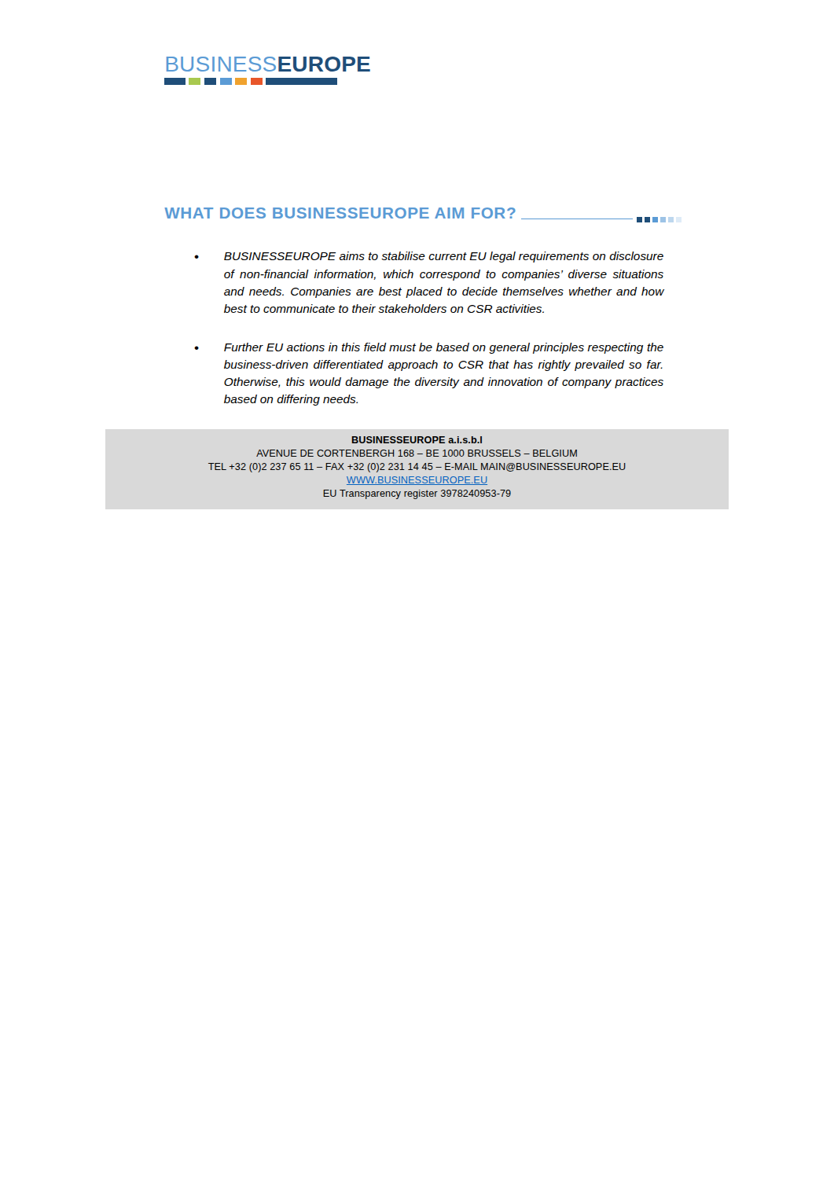BUSINESS EUROPE
WHAT DOES BUSINESSEUROPE AIM FOR?
BUSINESSEUROPE aims to stabilise current EU legal requirements on disclosure of non-financial information, which correspond to companies’ diverse situations and needs. Companies are best placed to decide themselves whether and how best to communicate to their stakeholders on CSR activities.
Further EU actions in this field must be based on general principles respecting the business-driven differentiated approach to CSR that has rightly prevailed so far. Otherwise, this would damage the diversity and innovation of company practices based on differing needs.
BUSINESSEUROPE a.i.s.b.l
AVENUE DE CORTENBERGH 168 – BE 1000 BRUSSELS – BELGIUM
TEL +32 (0)2 237 65 11 – FAX +32 (0)2 231 14 45 – E-MAIL MAIN@BUSINESSEUROPE.EU
WWW.BUSINESSEUROPE.EU
EU Transparency register 3978240953-79